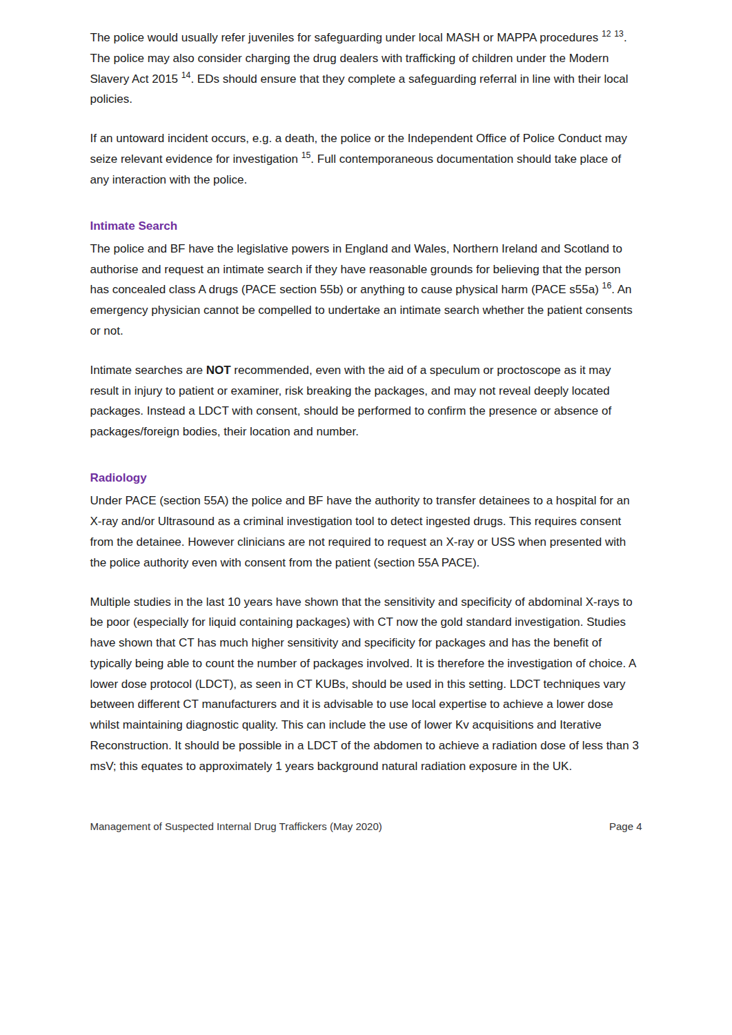The police would usually refer juveniles for safeguarding under local MASH or MAPPA procedures 12 13. The police may also consider charging the drug dealers with trafficking of children under the Modern Slavery Act 2015 14. EDs should ensure that they complete a safeguarding referral in line with their local policies.
If an untoward incident occurs, e.g. a death, the police or the Independent Office of Police Conduct may seize relevant evidence for investigation 15. Full contemporaneous documentation should take place of any interaction with the police.
Intimate Search
The police and BF have the legislative powers in England and Wales, Northern Ireland and Scotland to authorise and request an intimate search if they have reasonable grounds for believing that the person has concealed class A drugs (PACE section 55b) or anything to cause physical harm (PACE s55a) 16. An emergency physician cannot be compelled to undertake an intimate search whether the patient consents or not.
Intimate searches are NOT recommended, even with the aid of a speculum or proctoscope as it may result in injury to patient or examiner, risk breaking the packages, and may not reveal deeply located packages. Instead a LDCT with consent, should be performed to confirm the presence or absence of packages/foreign bodies, their location and number.
Radiology
Under PACE (section 55A) the police and BF have the authority to transfer detainees to a hospital for an X-ray and/or Ultrasound as a criminal investigation tool to detect ingested drugs. This requires consent from the detainee. However clinicians are not required to request an X-ray or USS when presented with the police authority even with consent from the patient (section 55A PACE).
Multiple studies in the last 10 years have shown that the sensitivity and specificity of abdominal X-rays to be poor (especially for liquid containing packages) with CT now the gold standard investigation. Studies have shown that CT has much higher sensitivity and specificity for packages and has the benefit of typically being able to count the number of packages involved. It is therefore the investigation of choice. A lower dose protocol (LDCT), as seen in CT KUBs, should be used in this setting. LDCT techniques vary between different CT manufacturers and it is advisable to use local expertise to achieve a lower dose whilst maintaining diagnostic quality. This can include the use of lower Kv acquisitions and Iterative Reconstruction. It should be possible in a LDCT of the abdomen to achieve a radiation dose of less than 3 msV; this equates to approximately 1 years background natural radiation exposure in the UK.
Management of Suspected Internal Drug Traffickers (May 2020) Page 4